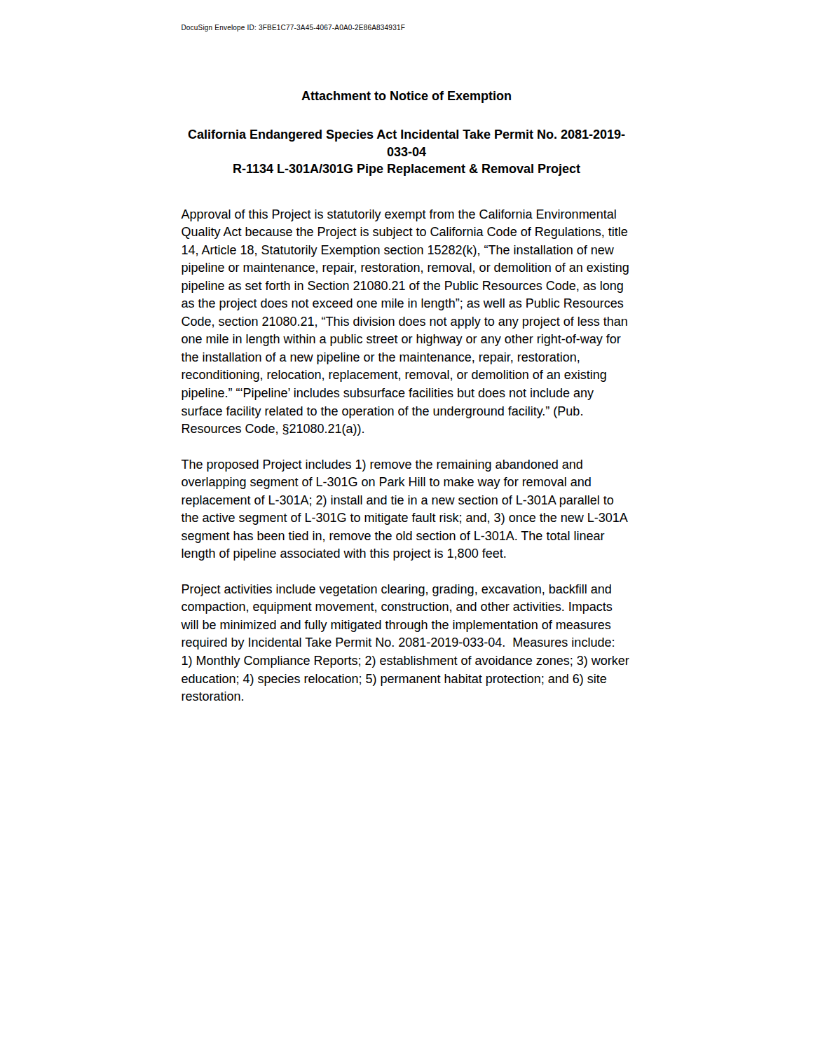DocuSign Envelope ID: 3FBE1C77-3A45-4067-A0A0-2E86A834931F
Attachment to Notice of Exemption
California Endangered Species Act Incidental Take Permit No. 2081-2019-033-04
R-1134 L-301A/301G Pipe Replacement & Removal Project
Approval of this Project is statutorily exempt from the California Environmental Quality Act because the Project is subject to California Code of Regulations, title 14, Article 18, Statutorily Exemption section 15282(k), “The installation of new pipeline or maintenance, repair, restoration, removal, or demolition of an existing pipeline as set forth in Section 21080.21 of the Public Resources Code, as long as the project does not exceed one mile in length”; as well as Public Resources Code, section 21080.21, “This division does not apply to any project of less than one mile in length within a public street or highway or any other right-of-way for the installation of a new pipeline or the maintenance, repair, restoration, reconditioning, relocation, replacement, removal, or demolition of an existing pipeline.” “‘Pipeline’ includes subsurface facilities but does not include any surface facility related to the operation of the underground facility.” (Pub. Resources Code, §21080.21(a)).
The proposed Project includes 1) remove the remaining abandoned and overlapping segment of L-301G on Park Hill to make way for removal and replacement of L-301A; 2) install and tie in a new section of L-301A parallel to the active segment of L-301G to mitigate fault risk; and, 3) once the new L-301A segment has been tied in, remove the old section of L-301A. The total linear length of pipeline associated with this project is 1,800 feet.
Project activities include vegetation clearing, grading, excavation, backfill and compaction, equipment movement, construction, and other activities. Impacts will be minimized and fully mitigated through the implementation of measures required by Incidental Take Permit No. 2081-2019-033-04. Measures include: 1) Monthly Compliance Reports; 2) establishment of avoidance zones; 3) worker education; 4) species relocation; 5) permanent habitat protection; and 6) site restoration.